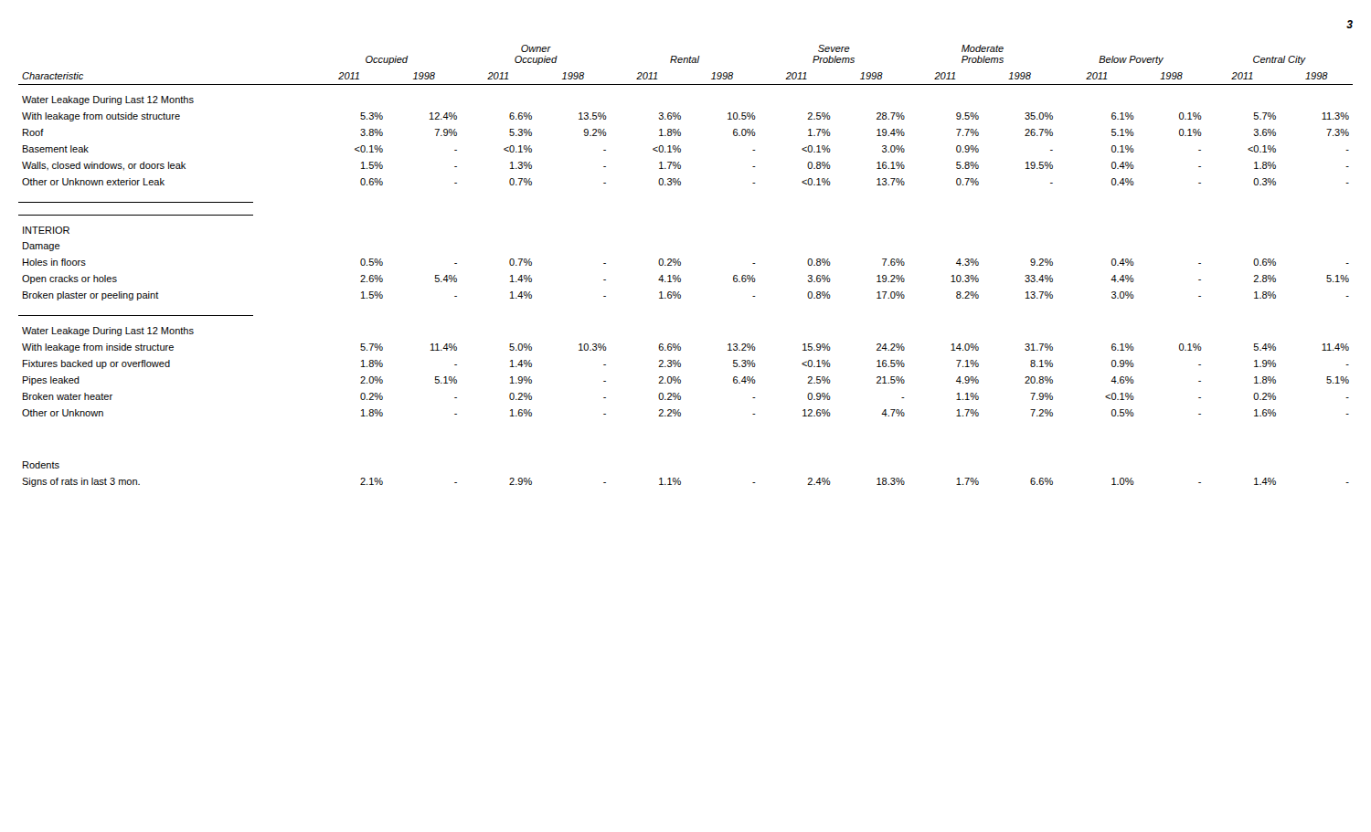3
| | Occupied | Owner Occupied | Rental | Severe Problems | Moderate Problems | Below Poverty | Central City |
| --- | --- | --- | --- | --- | --- | --- | --- |
| Characteristic | 2011 | 1998 | 2011 | 1998 | 2011 | 1998 | 2011 | 1998 | 2011 | 1998 | 2011 | 1998 | 2011 | 1998 |
| Water Leakage During Last 12 Months | |
| With leakage from outside structure | 5.3% | 12.4% | 6.6% | 13.5% | 3.6% | 10.5% | 2.5% | 28.7% | 9.5% | 35.0% | 6.1% | 0.1% | 5.7% | 11.3% |
| Roof | 3.8% | 7.9% | 5.3% | 9.2% | 1.8% | 6.0% | 1.7% | 19.4% | 7.7% | 26.7% | 5.1% | 0.1% | 3.6% | 7.3% |
| Basement leak | <0.1% | - | <0.1% | - | <0.1% | - | <0.1% | 3.0% | 0.9% | - | 0.1% | - | <0.1% | - |
| Walls, closed windows, or doors leak | 1.5% | - | 1.3% | - | 1.7% | - | 0.8% | 16.1% | 5.8% | 19.5% | 0.4% | - | 1.8% | - |
| Other or Unknown exterior Leak | 0.6% | - | 0.7% | - | 0.3% | - | <0.1% | 13.7% | 0.7% | - | 0.4% | - | 0.3% | - |
| INTERIOR | |
| Damage | |
| Holes in floors | 0.5% | - | 0.7% | - | 0.2% | - | 0.8% | 7.6% | 4.3% | 9.2% | 0.4% | - | 0.6% | - |
| Open cracks or holes | 2.6% | 5.4% | 1.4% | - | 4.1% | 6.6% | 3.6% | 19.2% | 10.3% | 33.4% | 4.4% | - | 2.8% | 5.1% |
| Broken plaster or peeling paint | 1.5% | - | 1.4% | - | 1.6% | - | 0.8% | 17.0% | 8.2% | 13.7% | 3.0% | - | 1.8% | - |
| Water Leakage During Last 12 Months | |
| With leakage from inside structure | 5.7% | 11.4% | 5.0% | 10.3% | 6.6% | 13.2% | 15.9% | 24.2% | 14.0% | 31.7% | 6.1% | 0.1% | 5.4% | 11.4% |
| Fixtures backed up or overflowed | 1.8% | - | 1.4% | - | 2.3% | 5.3% | <0.1% | 16.5% | 7.1% | 8.1% | 0.9% | - | 1.9% | - |
| Pipes leaked | 2.0% | 5.1% | 1.9% | - | 2.0% | 6.4% | 2.5% | 21.5% | 4.9% | 20.8% | 4.6% | - | 1.8% | 5.1% |
| Broken water heater | 0.2% | - | 0.2% | - | 0.2% | - | 0.9% | - | 1.1% | 7.9% | <0.1% | - | 0.2% | - |
| Other or Unknown | 1.8% | - | 1.6% | - | 2.2% | - | 12.6% | 4.7% | 1.7% | 7.2% | 0.5% | - | 1.6% | - |
| Rodents | |
| Signs of rats in last 3 mon. | 2.1% | - | 2.9% | - | 1.1% | - | 2.4% | 18.3% | 1.7% | 6.6% | 1.0% | - | 1.4% | - |